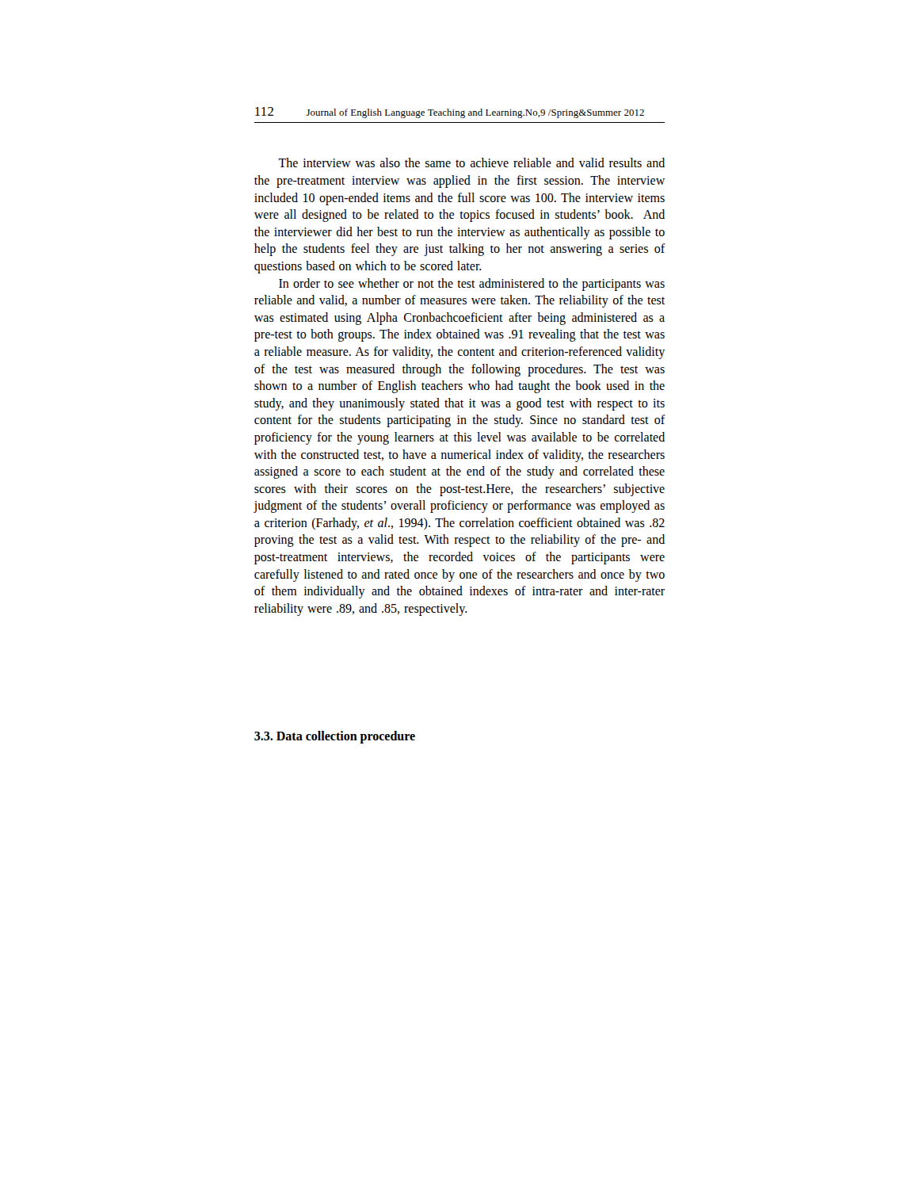112 Journal of English Language Teaching and Learning.No,9 /Spring&Summer 2012
The interview was also the same to achieve reliable and valid results and the pre-treatment interview was applied in the first session. The interview included 10 open-ended items and the full score was 100. The interview items were all designed to be related to the topics focused in students’ book. And the interviewer did her best to run the interview as authentically as possible to help the students feel they are just talking to her not answering a series of questions based on which to be scored later.
In order to see whether or not the test administered to the participants was reliable and valid, a number of measures were taken. The reliability of the test was estimated using Alpha Cronbachcoeficient after being administered as a pre-test to both groups. The index obtained was .91 revealing that the test was a reliable measure. As for validity, the content and criterion-referenced validity of the test was measured through the following procedures. The test was shown to a number of English teachers who had taught the book used in the study, and they unanimously stated that it was a good test with respect to its content for the students participating in the study. Since no standard test of proficiency for the young learners at this level was available to be correlated with the constructed test, to have a numerical index of validity, the researchers assigned a score to each student at the end of the study and correlated these scores with their scores on the post-test.Here, the researchers’ subjective judgment of the students’ overall proficiency or performance was employed as a criterion (Farhady, et al., 1994). The correlation coefficient obtained was .82 proving the test as a valid test. With respect to the reliability of the pre- and post-treatment interviews, the recorded voices of the participants were carefully listened to and rated once by one of the researchers and once by two of them individually and the obtained indexes of intra-rater and inter-rater reliability were .89, and .85, respectively.
3.3. Data collection procedure